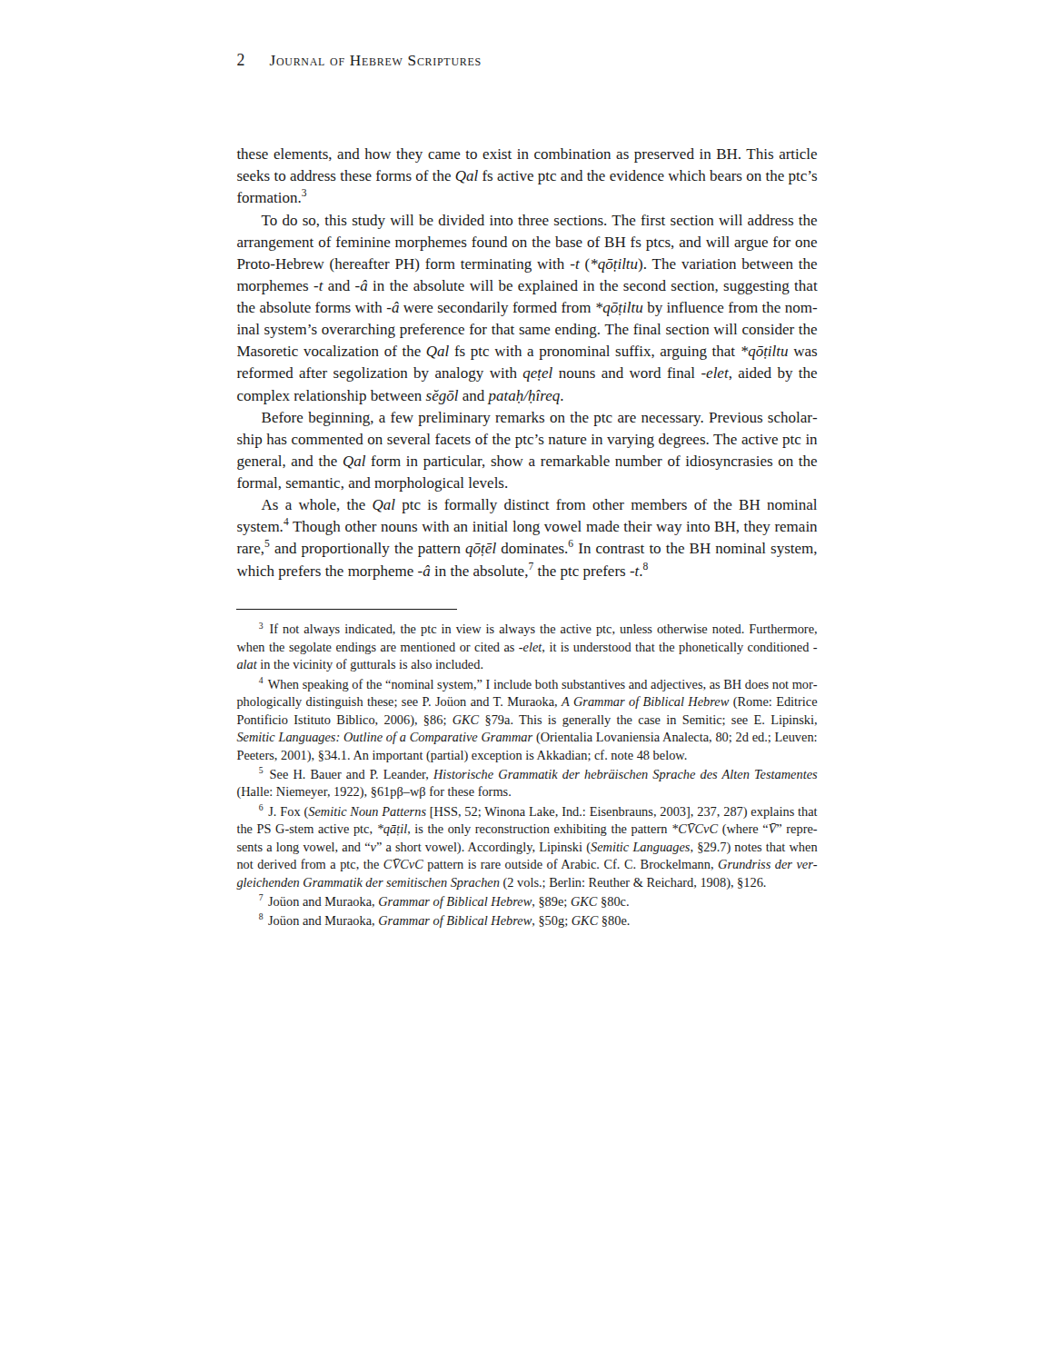2 Journal of Hebrew Scriptures
these elements, and how they came to exist in combination as preserved in BH. This article seeks to address these forms of the Qal fs active ptc and the evidence which bears on the ptc’s formation.3
To do so, this study will be divided into three sections. The first section will address the arrangement of feminine morphemes found on the base of BH fs ptcs, and will argue for one Proto-Hebrew (hereafter PH) form terminating with -t (*qōṭiltu). The variation between the morphemes -t and -â in the absolute will be explained in the second section, suggesting that the absolute forms with -â were secondarily formed from *qōṭiltu by influence from the nominal system’s overarching preference for that same ending. The final section will consider the Masoretic vocalization of the Qal fs ptc with a pronominal suffix, arguing that *qōṭiltu was reformed after segolization by analogy with qeṭel nouns and word final -elet, aided by the complex relationship between sĕgōl and pataḥ/ḥîreq.
Before beginning, a few preliminary remarks on the ptc are necessary. Previous scholarship has commented on several facets of the ptc’s nature in varying degrees. The active ptc in general, and the Qal form in particular, show a remarkable number of idiosyncrasies on the formal, semantic, and morphological levels.
As a whole, the Qal ptc is formally distinct from other members of the BH nominal system.4 Though other nouns with an initial long vowel made their way into BH, they remain rare,5 and proportionally the pattern qōṭēl dominates.6 In contrast to the BH nominal system, which prefers the morpheme -â in the absolute,7 the ptc prefers -t.8
3 If not always indicated, the ptc in view is always the active ptc, unless otherwise noted. Furthermore, when the segolate endings are mentioned or cited as -elet, it is understood that the phonetically conditioned -alat in the vicinity of gutturals is also included.
4 When speaking of the “nominal system,” I include both substantives and adjectives, as BH does not morphologically distinguish these; see P. Joüon and T. Muraoka, A Grammar of Biblical Hebrew (Rome: Editrice Pontificio Istituto Biblico, 2006), §86; GKC §79a. This is generally the case in Semitic; see E. Lipinski, Semitic Languages: Outline of a Comparative Grammar (Orientalia Lovaniensia Analecta, 80; 2d ed.; Leuven: Peeters, 2001), §34.1. An important (partial) exception is Akkadian; cf. note 48 below.
5 See H. Bauer and P. Leander, Historische Grammatik der hebräischen Sprache des Alten Testamentes (Halle: Niemeyer, 1922), §61pβ–wβ for these forms.
6 J. Fox (Semitic Noun Patterns [HSS, 52; Winona Lake, Ind.: Eisenbrauns, 2003], 237, 287) explains that the PS G-stem active ptc, *qāṭil, is the only reconstruction exhibiting the pattern *CV̄CvC (where “V̄” represents a long vowel, and “v” a short vowel). Accordingly, Lipinski (Semitic Languages, §29.7) notes that when not derived from a ptc, the CV̄CvC pattern is rare outside of Arabic. Cf. C. Brockelmann, Grundriss der vergleichenden Grammatik der semitischen Sprachen (2 vols.; Berlin: Reuther & Reichard, 1908), §126.
7 Joüon and Muraoka, Grammar of Biblical Hebrew, §89e; GKC §80c.
8 Joüon and Muraoka, Grammar of Biblical Hebrew, §50g; GKC §80e.